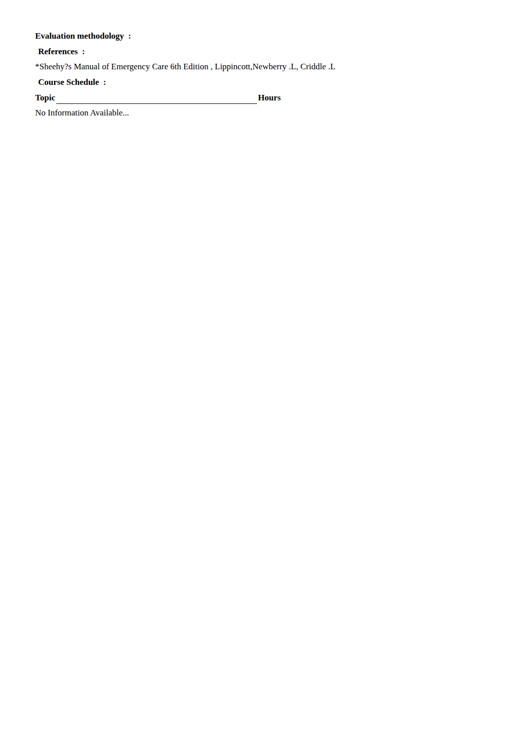Evaluation methodology :
References :
*Sheehy?s Manual of Emergency Care 6th Edition , Lippincott,Newberry .L, Criddle .L
Course Schedule :
Topic Hours
No Information Available...